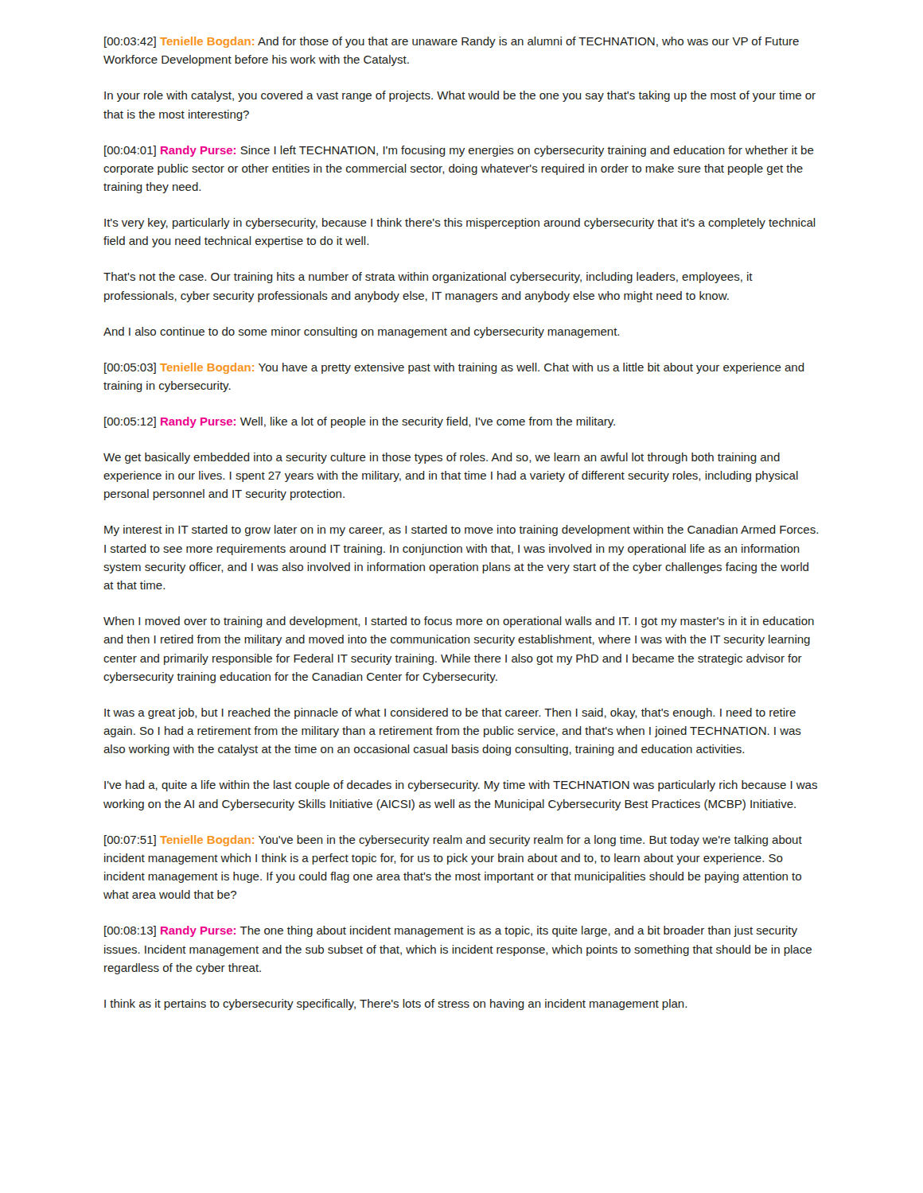[00:03:42] Tenielle Bogdan: And for those of you that are unaware Randy is an alumni of TECHNATION, who was our VP of Future Workforce Development before his work with the Catalyst.
In your role with catalyst, you covered a vast range of projects. What would be the one you say that's taking up the most of your time or that is the most interesting?
[00:04:01] Randy Purse: Since I left TECHNATION, I'm focusing my energies on cybersecurity training and education for whether it be corporate public sector or other entities in the commercial sector, doing whatever's required in order to make sure that people get the training they need.
It's very key, particularly in cybersecurity, because I think there's this misperception around cybersecurity that it's a completely technical field and you need technical expertise to do it well.
That's not the case. Our training hits a number of strata within organizational cybersecurity, including leaders, employees, it professionals, cyber security professionals and anybody else, IT managers and anybody else who might need to know.
And I also continue to do some minor consulting on management and cybersecurity management.
[00:05:03] Tenielle Bogdan: You have a pretty extensive past with training as well. Chat with us a little bit about your experience and training in cybersecurity.
[00:05:12] Randy Purse: Well, like a lot of people in the security field, I've come from the military.
We get basically embedded into a security culture in those types of roles. And so, we learn an awful lot through both training and experience in our lives. I spent 27 years with the military, and in that time I had a variety of different security roles, including physical personal personnel and IT security protection.
My interest in IT started to grow later on in my career, as I started to move into training development within the Canadian Armed Forces. I started to see more requirements around IT training. In conjunction with that, I was involved in my operational life as an information system security officer, and I was also involved in information operation plans at the very start of the cyber challenges facing the world at that time.
When I moved over to training and development, I started to focus more on operational walls and IT. I got my master's in it in education and then I retired from the military and moved into the communication security establishment, where I was with the IT security learning center and primarily responsible for Federal IT security training. While there I also got my PhD and I became the strategic advisor for cybersecurity training education for the Canadian Center for Cybersecurity.
It was a great job, but I reached the pinnacle of what I considered to be that career. Then I said, okay, that's enough. I need to retire again. So I had a retirement from the military than a retirement from the public service, and that's when I joined TECHNATION. I was also working with the catalyst at the time on an occasional casual basis doing consulting, training and education activities.
I've had a, quite a life within the last couple of decades in cybersecurity. My time with TECHNATION was particularly rich because I was working on the AI and Cybersecurity Skills Initiative (AICSI) as well as the Municipal Cybersecurity Best Practices (MCBP) Initiative.
[00:07:51] Tenielle Bogdan: You've been in the cybersecurity realm and security realm for a long time. But today we're talking about incident management which I think is a perfect topic for, for us to pick your brain about and to, to learn about your experience. So incident management is huge. If you could flag one area that's the most important or that municipalities should be paying attention to what area would that be?
[00:08:13] Randy Purse: The one thing about incident management is as a topic, its quite large, and a bit broader than just security issues. Incident management and the sub subset of that, which is incident response, which points to something that should be in place regardless of the cyber threat.
I think as it pertains to cybersecurity specifically, There's lots of stress on having an incident management plan.